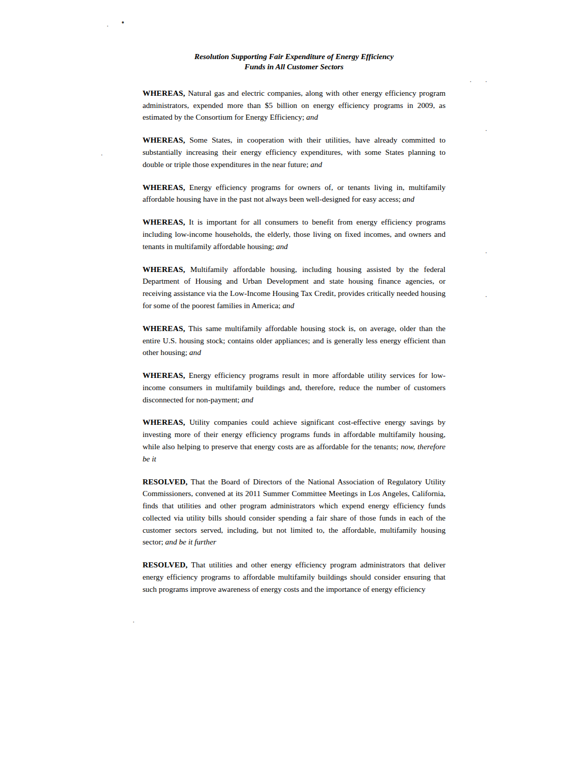. • . . . . . . .
Resolution Supporting Fair Expenditure of Energy Efficiency
Funds in All Customer Sectors
WHEREAS, Natural gas and electric companies, along with other energy efficiency program administrators, expended more than $5 billion on energy efficiency programs in 2009, as estimated by the Consortium for Energy Efficiency; and
WHEREAS, Some States, in cooperation with their utilities, have already committed to substantially increasing their energy efficiency expenditures, with some States planning to double or triple those expenditures in the near future; and
WHEREAS, Energy efficiency programs for owners of, or tenants living in, multifamily affordable housing have in the past not always been well-designed for easy access; and
WHEREAS, It is important for all consumers to benefit from energy efficiency programs including low-income households, the elderly, those living on fixed incomes, and owners and tenants in multifamily affordable housing; and
WHEREAS, Multifamily affordable housing, including housing assisted by the federal Department of Housing and Urban Development and state housing finance agencies, or receiving assistance via the Low-Income Housing Tax Credit, provides critically needed housing for some of the poorest families in America; and
WHEREAS, This same multifamily affordable housing stock is, on average, older than the entire U.S. housing stock; contains older appliances; and is generally less energy efficient than other housing; and
WHEREAS, Energy efficiency programs result in more affordable utility services for low-income consumers in multifamily buildings and, therefore, reduce the number of customers disconnected for non-payment; and
WHEREAS, Utility companies could achieve significant cost-effective energy savings by investing more of their energy efficiency programs funds in affordable multifamily housing, while also helping to preserve that energy costs are as affordable for the tenants; now, therefore be it
RESOLVED, That the Board of Directors of the National Association of Regulatory Utility Commissioners, convened at its 2011 Summer Committee Meetings in Los Angeles, California, finds that utilities and other program administrators which expend energy efficiency funds collected via utility bills should consider spending a fair share of those funds in each of the customer sectors served, including, but not limited to, the affordable, multifamily housing sector; and be it further
RESOLVED, That utilities and other energy efficiency program administrators that deliver energy efficiency programs to affordable multifamily buildings should consider ensuring that such programs improve awareness of energy costs and the importance of energy efficiency